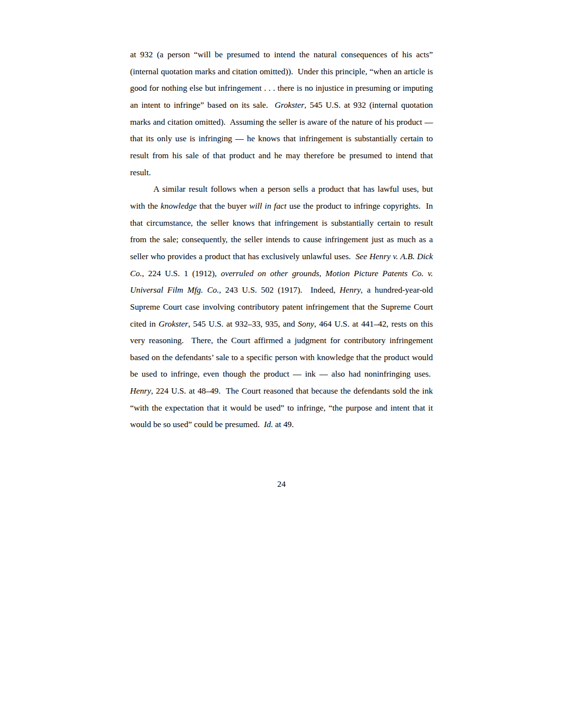at 932 (a person “will be presumed to intend the natural consequences of his acts” (internal quotation marks and citation omitted)). Under this principle, “when an article is good for nothing else but infringement . . . there is no injustice in presuming or imputing an intent to infringe” based on its sale. Grokster, 545 U.S. at 932 (internal quotation marks and citation omitted). Assuming the seller is aware of the nature of his product — that its only use is infringing — he knows that infringement is substantially certain to result from his sale of that product and he may therefore be presumed to intend that result.
A similar result follows when a person sells a product that has lawful uses, but with the knowledge that the buyer will in fact use the product to infringe copyrights. In that circumstance, the seller knows that infringement is substantially certain to result from the sale; consequently, the seller intends to cause infringement just as much as a seller who provides a product that has exclusively unlawful uses. See Henry v. A.B. Dick Co., 224 U.S. 1 (1912), overruled on other grounds, Motion Picture Patents Co. v. Universal Film Mfg. Co., 243 U.S. 502 (1917). Indeed, Henry, a hundred-year-old Supreme Court case involving contributory patent infringement that the Supreme Court cited in Grokster, 545 U.S. at 932–33, 935, and Sony, 464 U.S. at 441–42, rests on this very reasoning. There, the Court affirmed a judgment for contributory infringement based on the defendants’ sale to a specific person with knowledge that the product would be used to infringe, even though the product — ink — also had noninfringing uses. Henry, 224 U.S. at 48–49. The Court reasoned that because the defendants sold the ink “with the expectation that it would be used” to infringe, “the purpose and intent that it would be so used” could be presumed. Id. at 49.
24